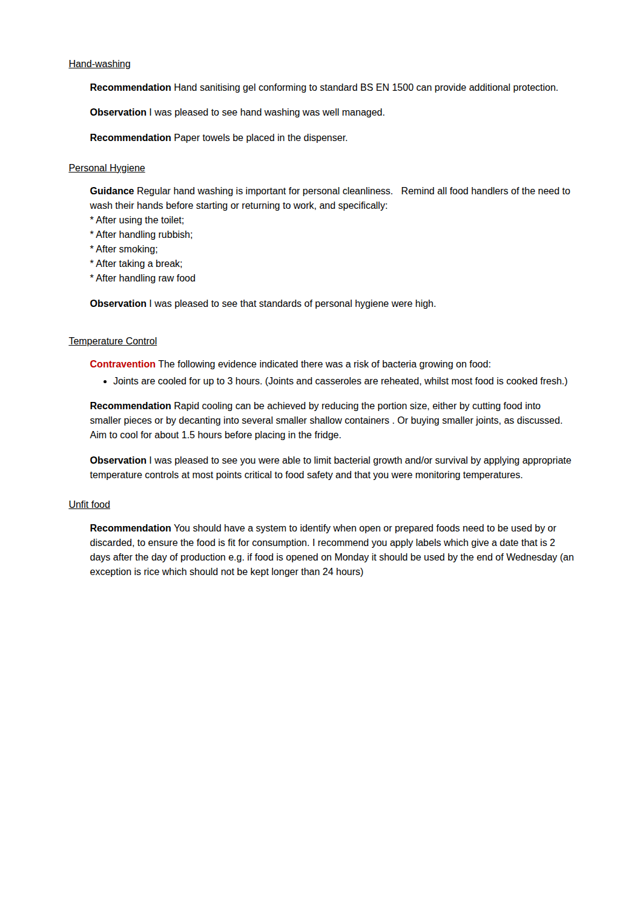Hand-washing
Recommendation Hand sanitising gel conforming to standard BS EN 1500 can provide additional protection.
Observation I was pleased to see hand washing was well managed.
Recommendation Paper towels be placed in the dispenser.
Personal Hygiene
Guidance Regular hand washing is important for personal cleanliness. Remind all food handlers of the need to wash their hands before starting or returning to work, and specifically:
* After using the toilet;
* After handling rubbish;
* After smoking;
* After taking a break;
* After handling raw food
Observation I was pleased to see that standards of personal hygiene were high.
Temperature Control
Contravention The following evidence indicated there was a risk of bacteria growing on food:
Joints are cooled for up to 3 hours. (Joints and casseroles are reheated, whilst most food is cooked fresh.)
Recommendation Rapid cooling can be achieved by reducing the portion size, either by cutting food into smaller pieces or by decanting into several smaller shallow containers . Or buying smaller joints, as discussed. Aim to cool for about 1.5 hours before placing in the fridge.
Observation I was pleased to see you were able to limit bacterial growth and/or survival by applying appropriate temperature controls at most points critical to food safety and that you were monitoring temperatures.
Unfit food
Recommendation You should have a system to identify when open or prepared foods need to be used by or discarded, to ensure the food is fit for consumption. I recommend you apply labels which give a date that is 2 days after the day of production e.g. if food is opened on Monday it should be used by the end of Wednesday (an exception is rice which should not be kept longer than 24 hours)